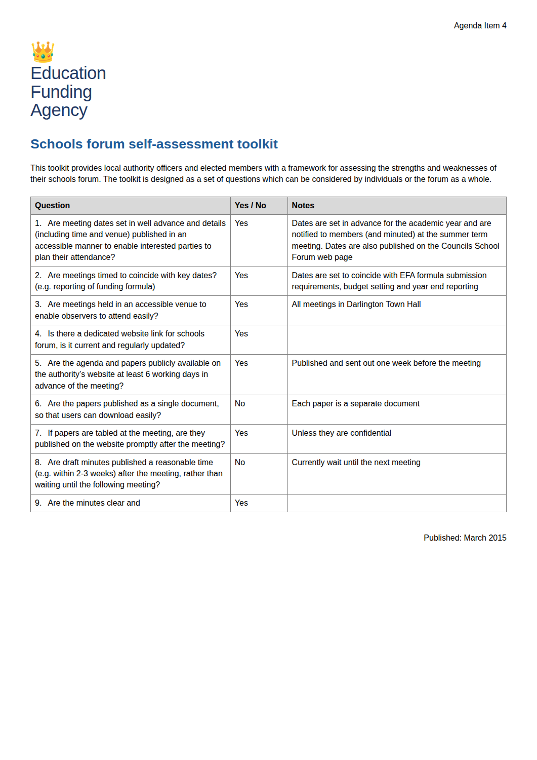Agenda Item 4
👑
Education
Funding
Agency
Schools forum self-assessment toolkit
This toolkit provides local authority officers and elected members with a framework for assessing the strengths and weaknesses of their schools forum. The toolkit is designed as a set of questions which can be considered by individuals or the forum as a whole.
| Question | Yes / No | Notes |
| --- | --- | --- |
| 1. Are meeting dates set in well advance and details (including time and venue) published in an accessible manner to enable interested parties to plan their attendance? | Yes | Dates are set in advance for the academic year and are notified to members (and minuted) at the summer term meeting. Dates are also published on the Councils School Forum web page |
| 2. Are meetings timed to coincide with key dates? (e.g. reporting of funding formula) | Yes | Dates are set to coincide with EFA formula submission requirements, budget setting and year end reporting |
| 3. Are meetings held in an accessible venue to enable observers to attend easily? | Yes | All meetings in Darlington Town Hall |
| 4. Is there a dedicated website link for schools forum, is it current and regularly updated? | Yes | |
| 5. Are the agenda and papers publicly available on the authority’s website at least 6 working days in advance of the meeting? | Yes | Published and sent out one week before the meeting |
| 6. Are the papers published as a single document, so that users can download easily? | No | Each paper is a separate document |
| 7. If papers are tabled at the meeting, are they published on the website promptly after the meeting? | Yes | Unless they are confidential |
| 8. Are draft minutes published a reasonable time (e.g. within 2-3 weeks) after the meeting, rather than waiting until the following meeting? | No | Currently wait until the next meeting |
| 9. Are the minutes clear and | Yes | |
Published: March 2015